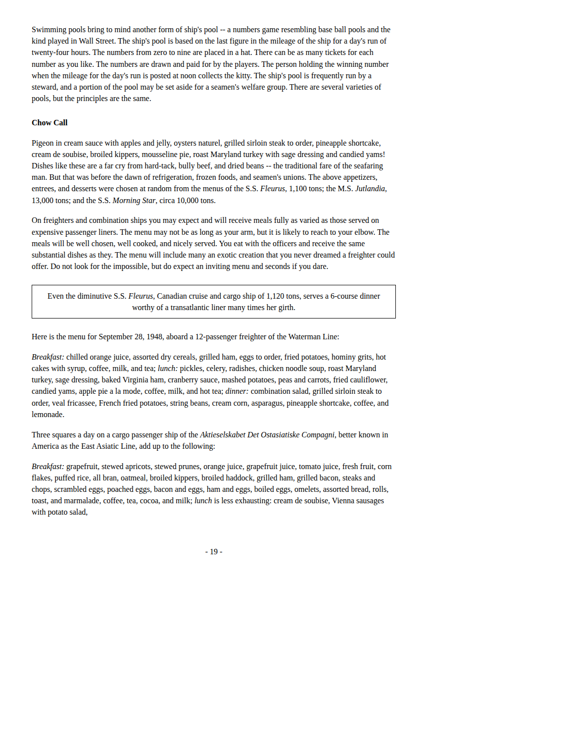Swimming pools bring to mind another form of ship's pool -- a numbers game resembling base ball pools and the kind played in Wall Street. The ship's pool is based on the last figure in the mileage of the ship for a day's run of twenty-four hours. The numbers from zero to nine are placed in a hat. There can be as many tickets for each number as you like. The numbers are drawn and paid for by the players. The person holding the winning number when the mileage for the day's run is posted at noon collects the kitty. The ship's pool is frequently run by a steward, and a portion of the pool may be set aside for a seamen's welfare group. There are several varieties of pools, but the principles are the same.
Chow Call
Pigeon in cream sauce with apples and jelly, oysters naturel, grilled sirloin steak to order, pineapple shortcake, cream de soubise, broiled kippers, mousseline pie, roast Maryland turkey with sage dressing and candied yams! Dishes like these are a far cry from hard-tack, bully beef, and dried beans -- the traditional fare of the seafaring man. But that was before the dawn of refrigeration, frozen foods, and seamen's unions. The above appetizers, entrees, and desserts were chosen at random from the menus of the S.S. Fleurus, 1,100 tons; the M.S. Jutlandia, 13,000 tons; and the S.S. Morning Star, circa 10,000 tons.
On freighters and combination ships you may expect and will receive meals fully as varied as those served on expensive passenger liners. The menu may not be as long as your arm, but it is likely to reach to your elbow. The meals will be well chosen, well cooked, and nicely served. You eat with the officers and receive the same substantial dishes as they. The menu will include many an exotic creation that you never dreamed a freighter could offer. Do not look for the impossible, but do expect an inviting menu and seconds if you dare.
Even the diminutive S.S. Fleurus, Canadian cruise and cargo ship of 1,120 tons, serves a 6-course dinner worthy of a transatlantic liner many times her girth.
Here is the menu for September 28, 1948, aboard a 12-passenger freighter of the Waterman Line:
Breakfast: chilled orange juice, assorted dry cereals, grilled ham, eggs to order, fried potatoes, hominy grits, hot cakes with syrup, coffee, milk, and tea; lunch: pickles, celery, radishes, chicken noodle soup, roast Maryland turkey, sage dressing, baked Virginia ham, cranberry sauce, mashed potatoes, peas and carrots, fried cauliflower, candied yams, apple pie a la mode, coffee, milk, and hot tea; dinner: combination salad, grilled sirloin steak to order, veal fricassee, French fried potatoes, string beans, cream corn, asparagus, pineapple shortcake, coffee, and lemonade.
Three squares a day on a cargo passenger ship of the Aktieselskabet Det Ostasiatiske Compagni, better known in America as the East Asiatic Line, add up to the following:
Breakfast: grapefruit, stewed apricots, stewed prunes, orange juice, grapefruit juice, tomato juice, fresh fruit, corn flakes, puffed rice, all bran, oatmeal, broiled kippers, broiled haddock, grilled ham, grilled bacon, steaks and chops, scrambled eggs, poached eggs, bacon and eggs, ham and eggs, boiled eggs, omelets, assorted bread, rolls, toast, and marmalade, coffee, tea, cocoa, and milk; lunch is less exhausting: cream de soubise, Vienna sausages with potato salad,
- 19 -